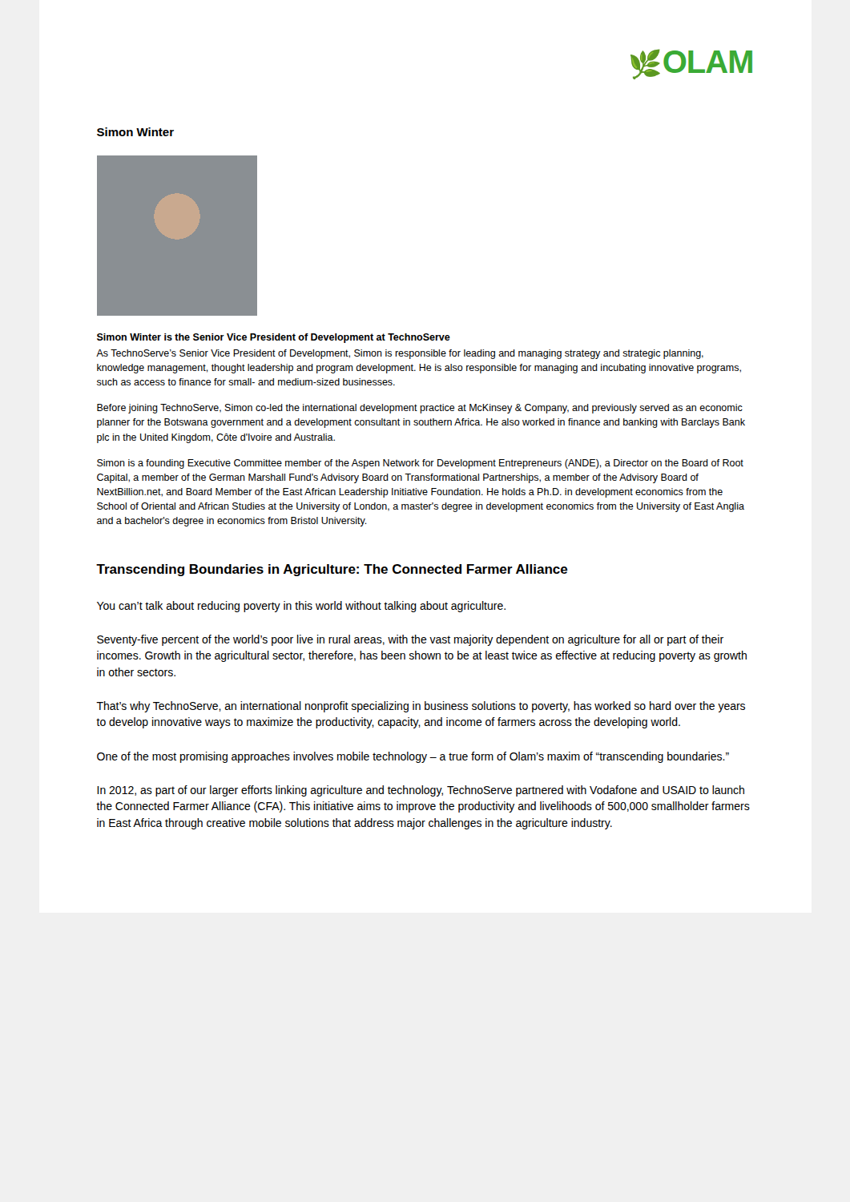🌿OLAM
Simon Winter
Simon Winter is the Senior Vice President of Development at TechnoServe
As TechnoServe’s Senior Vice President of Development, Simon is responsible for leading and managing strategy and strategic planning, knowledge management, thought leadership and program development. He is also responsible for managing and incubating innovative programs, such as access to finance for small- and medium-sized businesses.
Before joining TechnoServe, Simon co-led the international development practice at McKinsey & Company, and previously served as an economic planner for the Botswana government and a development consultant in southern Africa. He also worked in finance and banking with Barclays Bank plc in the United Kingdom, Côte d'Ivoire and Australia.
Simon is a founding Executive Committee member of the Aspen Network for Development Entrepreneurs (ANDE), a Director on the Board of Root Capital, a member of the German Marshall Fund's Advisory Board on Transformational Partnerships, a member of the Advisory Board of NextBillion.net, and Board Member of the East African Leadership Initiative Foundation. He holds a Ph.D. in development economics from the School of Oriental and African Studies at the University of London, a master's degree in development economics from the University of East Anglia and a bachelor's degree in economics from Bristol University.
Transcending Boundaries in Agriculture: The Connected Farmer Alliance
You can’t talk about reducing poverty in this world without talking about agriculture.
Seventy-five percent of the world’s poor live in rural areas, with the vast majority dependent on agriculture for all or part of their incomes. Growth in the agricultural sector, therefore, has been shown to be at least twice as effective at reducing poverty as growth in other sectors.
That’s why TechnoServe, an international nonprofit specializing in business solutions to poverty, has worked so hard over the years to develop innovative ways to maximize the productivity, capacity, and income of farmers across the developing world.
One of the most promising approaches involves mobile technology – a true form of Olam’s maxim of “transcending boundaries.”
In 2012, as part of our larger efforts linking agriculture and technology, TechnoServe partnered with Vodafone and USAID to launch the Connected Farmer Alliance (CFA). This initiative aims to improve the productivity and livelihoods of 500,000 smallholder farmers in East Africa through creative mobile solutions that address major challenges in the agriculture industry.